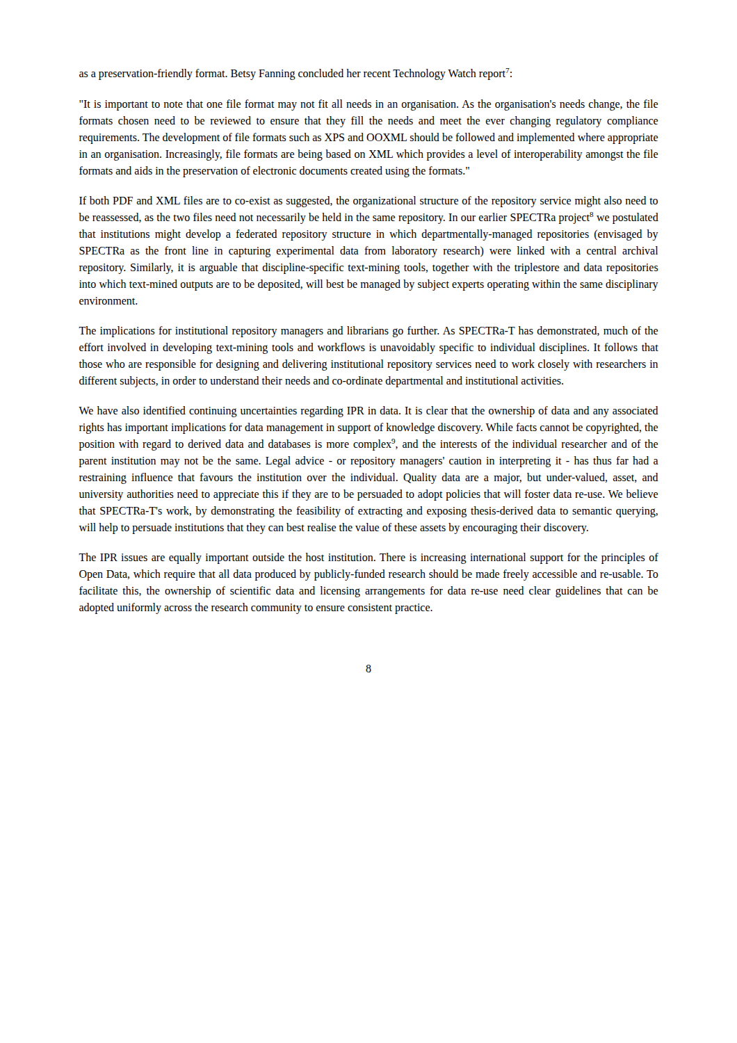as a preservation-friendly format. Betsy Fanning concluded her recent Technology Watch report7:
"It is important to note that one file format may not fit all needs in an organisation. As the organisation's needs change, the file formats chosen need to be reviewed to ensure that they fill the needs and meet the ever changing regulatory compliance requirements. The development of file formats such as XPS and OOXML should be followed and implemented where appropriate in an organisation. Increasingly, file formats are being based on XML which provides a level of interoperability amongst the file formats and aids in the preservation of electronic documents created using the formats."
If both PDF and XML files are to co-exist as suggested, the organizational structure of the repository service might also need to be reassessed, as the two files need not necessarily be held in the same repository. In our earlier SPECTRa project8 we postulated that institutions might develop a federated repository structure in which departmentally-managed repositories (envisaged by SPECTRa as the front line in capturing experimental data from laboratory research) were linked with a central archival repository. Similarly, it is arguable that discipline-specific text-mining tools, together with the triplestore and data repositories into which text-mined outputs are to be deposited, will best be managed by subject experts operating within the same disciplinary environment.
The implications for institutional repository managers and librarians go further. As SPECTRa-T has demonstrated, much of the effort involved in developing text-mining tools and workflows is unavoidably specific to individual disciplines. It follows that those who are responsible for designing and delivering institutional repository services need to work closely with researchers in different subjects, in order to understand their needs and co-ordinate departmental and institutional activities.
We have also identified continuing uncertainties regarding IPR in data. It is clear that the ownership of data and any associated rights has important implications for data management in support of knowledge discovery. While facts cannot be copyrighted, the position with regard to derived data and databases is more complex9, and the interests of the individual researcher and of the parent institution may not be the same. Legal advice - or repository managers' caution in interpreting it - has thus far had a restraining influence that favours the institution over the individual. Quality data are a major, but under-valued, asset, and university authorities need to appreciate this if they are to be persuaded to adopt policies that will foster data re-use. We believe that SPECTRa-T's work, by demonstrating the feasibility of extracting and exposing thesis-derived data to semantic querying, will help to persuade institutions that they can best realise the value of these assets by encouraging their discovery.
The IPR issues are equally important outside the host institution. There is increasing international support for the principles of Open Data, which require that all data produced by publicly-funded research should be made freely accessible and re-usable. To facilitate this, the ownership of scientific data and licensing arrangements for data re-use need clear guidelines that can be adopted uniformly across the research community to ensure consistent practice.
8